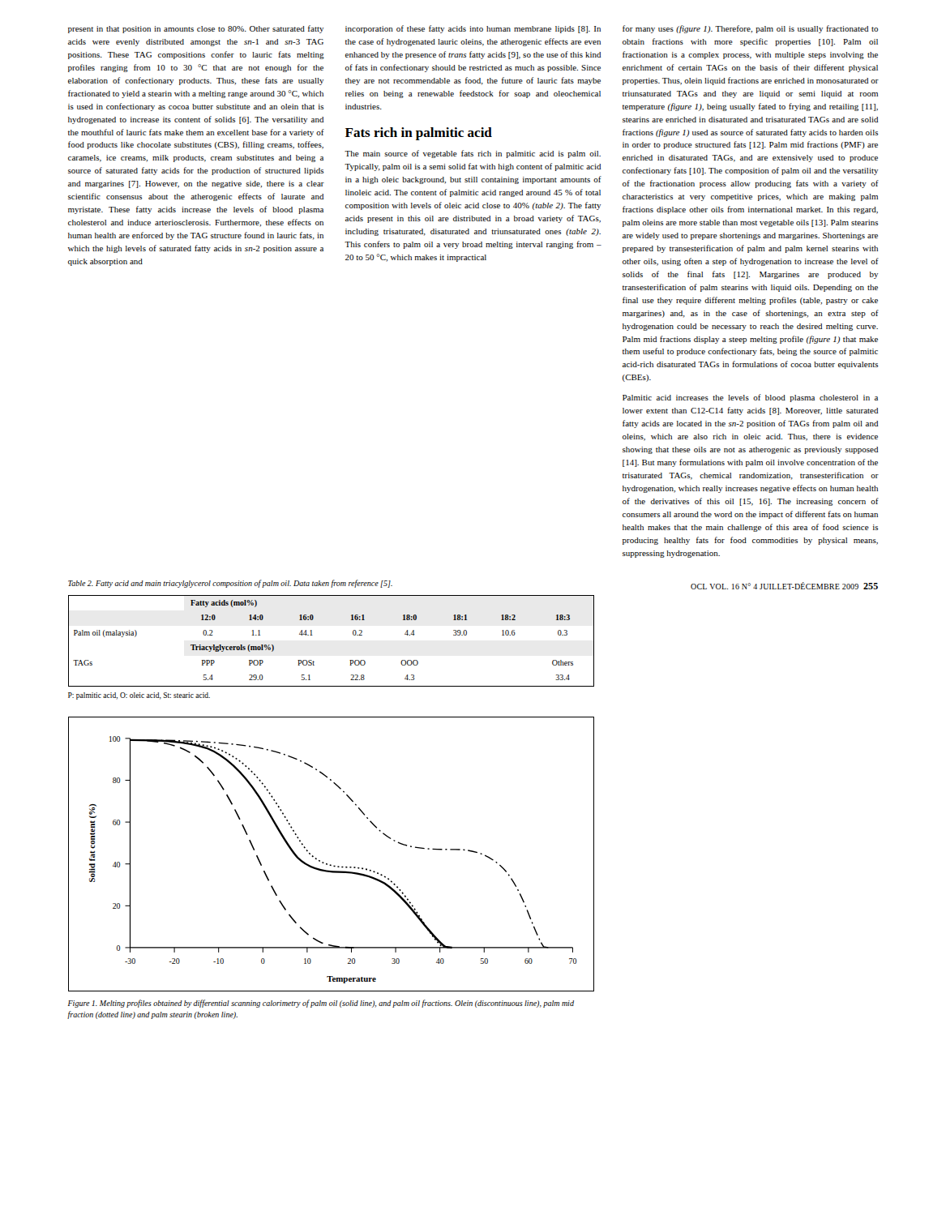present in that position in amounts close to 80%. Other saturated fatty acids were evenly distributed amongst the sn-1 and sn-3 TAG positions. These TAG compositions confer to lauric fats melting profiles ranging from 10 to 30 °C that are not enough for the elaboration of confectionary products. Thus, these fats are usually fractionated to yield a stearin with a melting range around 30 °C, which is used in confectionary as cocoa butter substitute and an olein that is hydrogenated to increase its content of solids [6]. The versatility and the mouthful of lauric fats make them an excellent base for a variety of food products like chocolate substitutes (CBS), filling creams, toffees, caramels, ice creams, milk products, cream substitutes and being a source of saturated fatty acids for the production of structured lipids and margarines [7]. However, on the negative side, there is a clear scientific consensus about the atherogenic effects of laurate and myristate. These fatty acids increase the levels of blood plasma cholesterol and induce arteriosclerosis. Furthermore, these effects on human health are enforced by the TAG structure found in lauric fats, in which the high levels of saturated fatty acids in sn-2 position assure a quick absorption and
incorporation of these fatty acids into human membrane lipids [8]. In the case of hydrogenated lauric oleins, the atherogenic effects are even enhanced by the presence of trans fatty acids [9], so the use of this kind of fats in confectionary should be restricted as much as possible. Since they are not recommendable as food, the future of lauric fats maybe relies on being a renewable feedstock for soap and oleochemical industries.
Fats rich in palmitic acid
The main source of vegetable fats rich in palmitic acid is palm oil. Typically, palm oil is a semi solid fat with high content of palmitic acid in a high oleic background, but still containing important amounts of linoleic acid. The content of palmitic acid ranged around 45 % of total composition with levels of oleic acid close to 40% (table 2). The fatty acids present in this oil are distributed in a broad variety of TAGs, including trisaturated, disaturated and triunsaturated ones (table 2). This confers to palm oil a very broad melting interval ranging from – 20 to 50 °C, which makes it impractical
for many uses (figure 1). Therefore, palm oil is usually fractionated to obtain fractions with more specific properties [10]. Palm oil fractionation is a complex process, with multiple steps involving the enrichment of certain TAGs on the basis of their different physical properties. Thus, olein liquid fractions are enriched in monosaturated or triunsaturated TAGs and they are liquid or semi liquid at room temperature (figure 1), being usually fated to frying and retailing [11], stearins are enriched in disaturated and trisaturated TAGs and are solid fractions (figure 1) used as source of saturated fatty acids to harden oils in order to produce structured fats [12]. Palm mid fractions (PMF) are enriched in disaturated TAGs, and are extensively used to produce confectionary fats [10]. The composition of palm oil and the versatility of the fractionation process allow producing fats with a variety of characteristics at very competitive prices, which are making palm fractions displace other oils from international market. In this regard, palm oleins are more stable than most vegetable oils [13]. Palm stearins are widely used to prepare shortenings and margarines. Shortenings are prepared by transesterification of palm and palm kernel stearins with other oils, using often a step of hydrogenation to increase the level of solids of the final fats [12]. Margarines are produced by transesterification of palm stearins with liquid oils. Depending on the final use they require different melting profiles (table, pastry or cake margarines) and, as in the case of shortenings, an extra step of hydrogenation could be necessary to reach the desired melting curve. Palm mid fractions display a steep melting profile (figure 1) that make them useful to produce confectionary fats, being the source of palmitic acid-rich disaturated TAGs in formulations of cocoa butter equivalents (CBEs).
Palmitic acid increases the levels of blood plasma cholesterol in a lower extent than C12-C14 fatty acids [8]. Moreover, little saturated fatty acids are located in the sn-2 position of TAGs from palm oil and oleins, which are also rich in oleic acid. Thus, there is evidence showing that these oils are not as atherogenic as previously supposed [14]. But many formulations with palm oil involve concentration of the trisaturated TAGs, chemical randomization, transesterification or hydrogenation, which really increases negative effects on human health of the derivatives of this oil [15, 16]. The increasing concern of consumers all around the word on the impact of different fats on human health makes that the main challenge of this area of food science is producing healthy fats for food commodities by physical means, suppressing hydrogenation.
Table 2. Fatty acid and main triacylglycerol composition of palm oil. Data taken from reference [5].
| | Fatty acids (mol%) |
| | 12:0 | 14:0 | 16:0 | 16:1 | 18:0 | 18:1 | 18:2 | 18:3 |
| Palm oil (malaysia) | 0.2 | 1.1 | 44.1 | 0.2 | 4.4 | 39.0 | 10.6 | 0.3 |
| | Triacylglycerols (mol%) |
| TAGs | PPP | POP | POSt | POO | OOO | | | Others |
| | 5.4 | 29.0 | 5.1 | 22.8 | 4.3 | | | 33.4 |
P: palmitic acid, O: oleic acid, St: stearic acid.
100 80 60 40 20 0 -30 -20 -10 0 10 20 30 40 50 60 70 Temperature Solid fat content (%)
Figure 1. Melting profiles obtained by differential scanning calorimetry of palm oil (solid line), and palm oil fractions. Olein (discontinuous line), palm mid fraction (dotted line) and palm stearin (broken line).
OCL VOL. 16 N° 4 JUILLET-DÉCEMBRE 2009 255